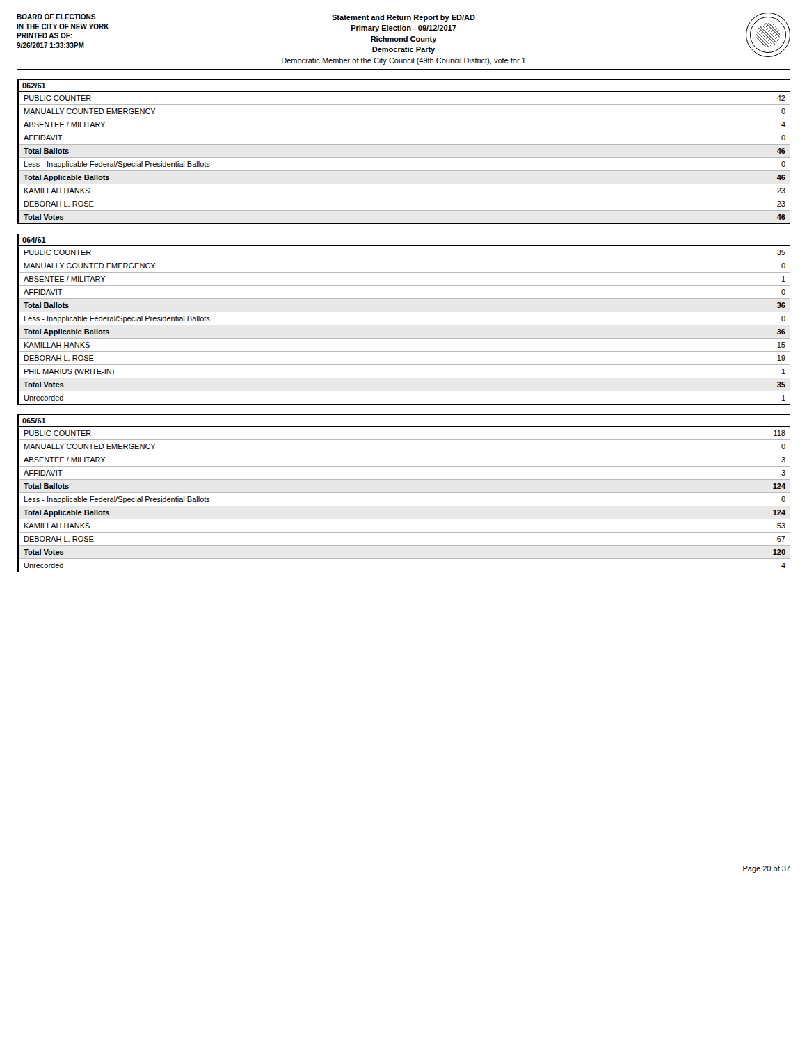BOARD OF ELECTIONS
IN THE CITY OF NEW YORK
PRINTED AS OF:
9/26/2017 1:33:33PM
Statement and Return Report by ED/AD
Primary Election - 09/12/2017
Richmond County
Democratic Party
Democratic Member of the City Council (49th Council District), vote for 1
062/61
| PUBLIC COUNTER | 42 |
| MANUALLY COUNTED EMERGENCY | 0 |
| ABSENTEE / MILITARY | 4 |
| AFFIDAVIT | 0 |
| Total Ballots | 46 |
| Less - Inapplicable Federal/Special Presidential Ballots | 0 |
| Total Applicable Ballots | 46 |
| KAMILLAH HANKS | 23 |
| DEBORAH L. ROSE | 23 |
| Total Votes | 46 |
064/61
| PUBLIC COUNTER | 35 |
| MANUALLY COUNTED EMERGENCY | 0 |
| ABSENTEE / MILITARY | 1 |
| AFFIDAVIT | 0 |
| Total Ballots | 36 |
| Less - Inapplicable Federal/Special Presidential Ballots | 0 |
| Total Applicable Ballots | 36 |
| KAMILLAH HANKS | 15 |
| DEBORAH L. ROSE | 19 |
| PHIL MARIUS (WRITE-IN) | 1 |
| Total Votes | 35 |
| Unrecorded | 1 |
065/61
| PUBLIC COUNTER | 118 |
| MANUALLY COUNTED EMERGENCY | 0 |
| ABSENTEE / MILITARY | 3 |
| AFFIDAVIT | 3 |
| Total Ballots | 124 |
| Less - Inapplicable Federal/Special Presidential Ballots | 0 |
| Total Applicable Ballots | 124 |
| KAMILLAH HANKS | 53 |
| DEBORAH L. ROSE | 67 |
| Total Votes | 120 |
| Unrecorded | 4 |
Page 20 of 37